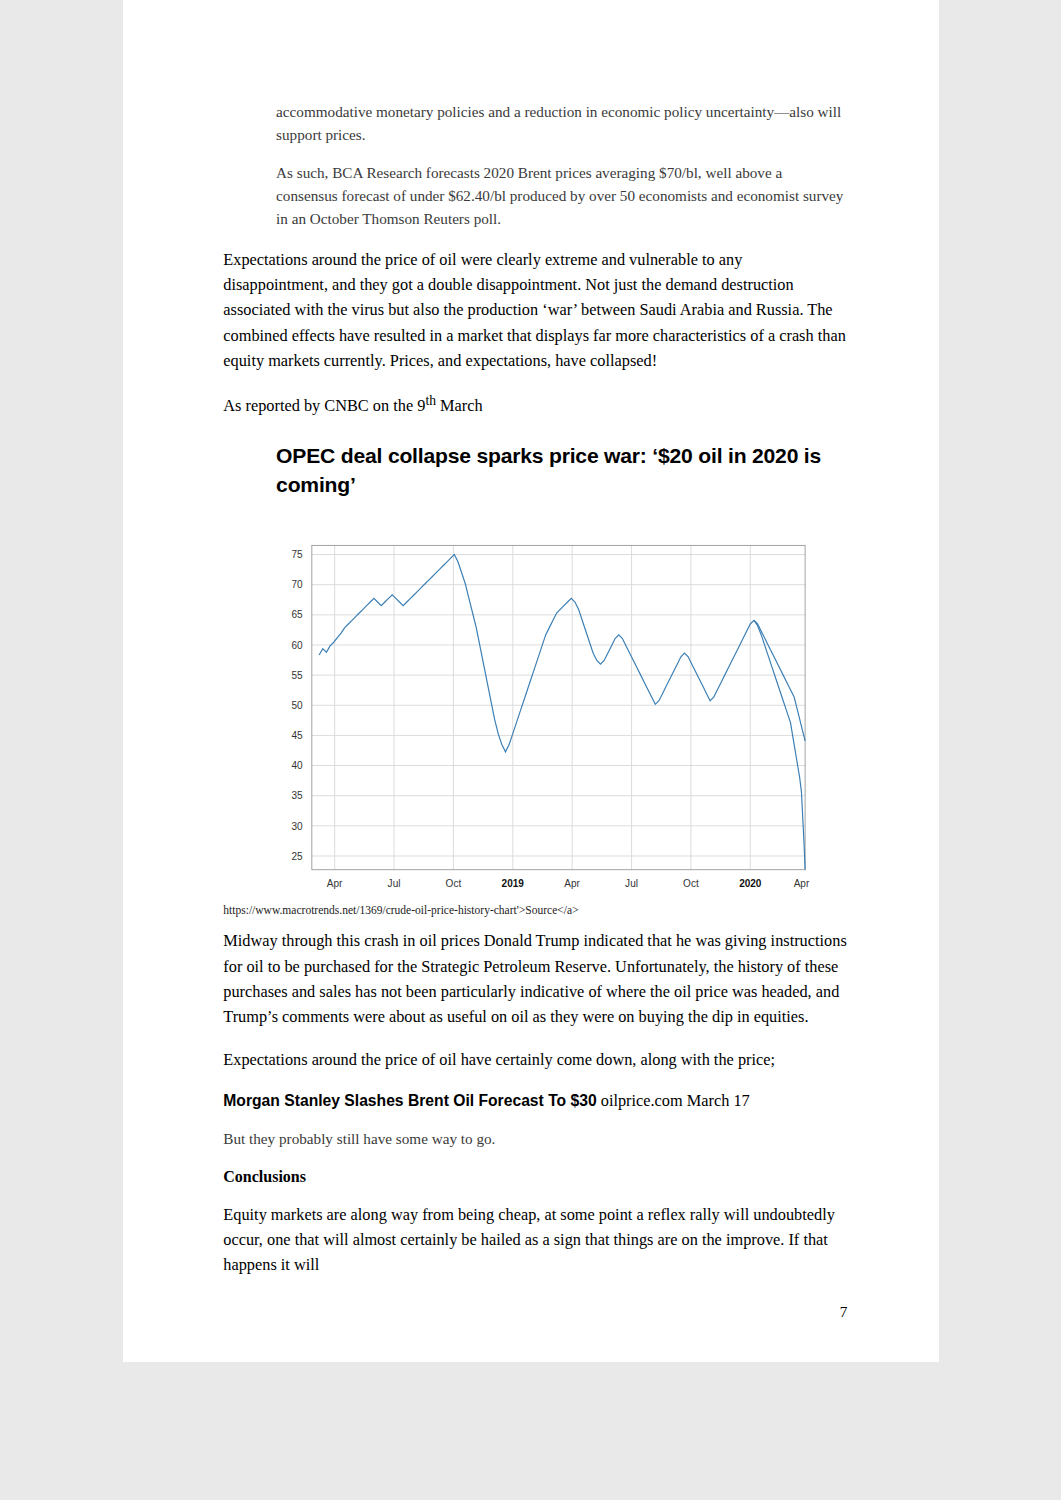accommodative monetary policies and a reduction in economic policy uncertainty—also will support prices.
As such, BCA Research forecasts 2020 Brent prices averaging $70/bl, well above a consensus forecast of under $62.40/bl produced by over 50 economists and economist survey in an October Thomson Reuters poll.
Expectations around the price of oil were clearly extreme and vulnerable to any disappointment, and they got a double disappointment. Not just the demand destruction associated with the virus but also the production ‘war’ between Saudi Arabia and Russia. The combined effects have resulted in a market that displays far more characteristics of a crash than equity markets currently. Prices, and expectations, have collapsed!
As reported by CNBC on the 9th March
OPEC deal collapse sparks price war: ‘$20 oil in 2020 is coming’
75 70 65 60 55 50 45 40 35 30 25 Apr Jul Oct 2019 Apr Jul Oct 2020 Apr
https://www.macrotrends.net/1369/crude-oil-price-history-chart'>Source</a>
Midway through this crash in oil prices Donald Trump indicated that he was giving instructions for oil to be purchased for the Strategic Petroleum Reserve. Unfortunately, the history of these purchases and sales has not been particularly indicative of where the oil price was headed, and Trump’s comments were about as useful on oil as they were on buying the dip in equities.
Expectations around the price of oil have certainly come down, along with the price;
Morgan Stanley Slashes Brent Oil Forecast To $30 oilprice.com March 17
But they probably still have some way to go.
Conclusions
Equity markets are along way from being cheap, at some point a reflex rally will undoubtedly occur, one that will almost certainly be hailed as a sign that things are on the improve. If that happens it will
7